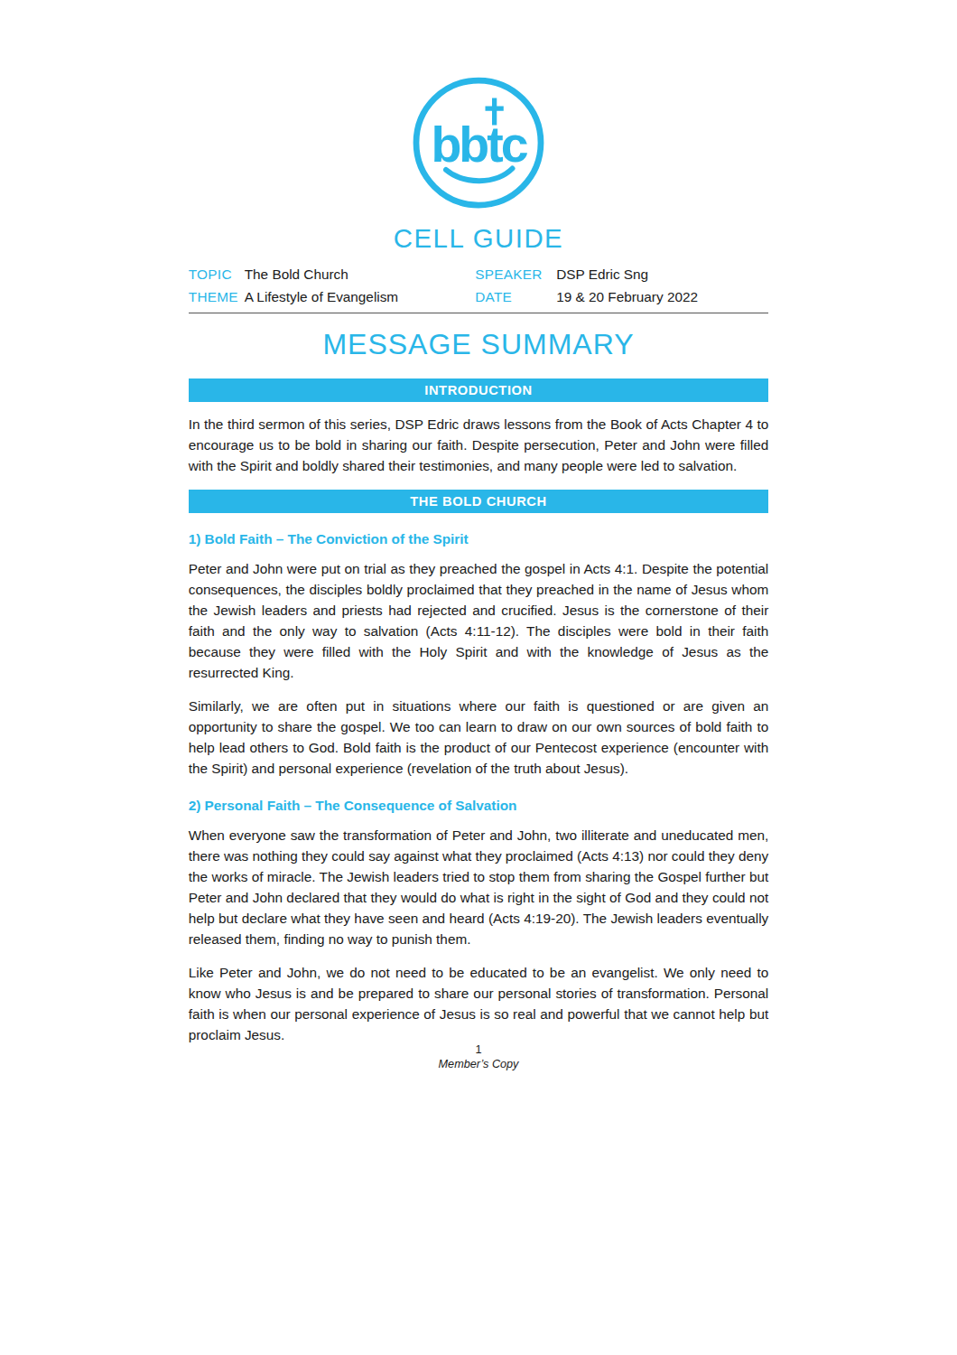bbtc
CELL GUIDE
| TOPIC | The Bold Church | SPEAKER | DSP Edric Sng |
| THEME | A Lifestyle of Evangelism | DATE | 19 & 20 February 2022 |
MESSAGE SUMMARY
INTRODUCTION
In the third sermon of this series, DSP Edric draws lessons from the Book of Acts Chapter 4 to encourage us to be bold in sharing our faith. Despite persecution, Peter and John were filled with the Spirit and boldly shared their testimonies, and many people were led to salvation.
THE BOLD CHURCH
1) Bold Faith – The Conviction of the Spirit
Peter and John were put on trial as they preached the gospel in Acts 4:1. Despite the potential consequences, the disciples boldly proclaimed that they preached in the name of Jesus whom the Jewish leaders and priests had rejected and crucified. Jesus is the cornerstone of their faith and the only way to salvation (Acts 4:11-12). The disciples were bold in their faith because they were filled with the Holy Spirit and with the knowledge of Jesus as the resurrected King.
Similarly, we are often put in situations where our faith is questioned or are given an opportunity to share the gospel. We too can learn to draw on our own sources of bold faith to help lead others to God. Bold faith is the product of our Pentecost experience (encounter with the Spirit) and personal experience (revelation of the truth about Jesus).
2) Personal Faith – The Consequence of Salvation
When everyone saw the transformation of Peter and John, two illiterate and uneducated men, there was nothing they could say against what they proclaimed (Acts 4:13) nor could they deny the works of miracle. The Jewish leaders tried to stop them from sharing the Gospel further but Peter and John declared that they would do what is right in the sight of God and they could not help but declare what they have seen and heard (Acts 4:19-20). The Jewish leaders eventually released them, finding no way to punish them.
Like Peter and John, we do not need to be educated to be an evangelist. We only need to know who Jesus is and be prepared to share our personal stories of transformation. Personal faith is when our personal experience of Jesus is so real and powerful that we cannot help but proclaim Jesus.
1 Member’s Copy